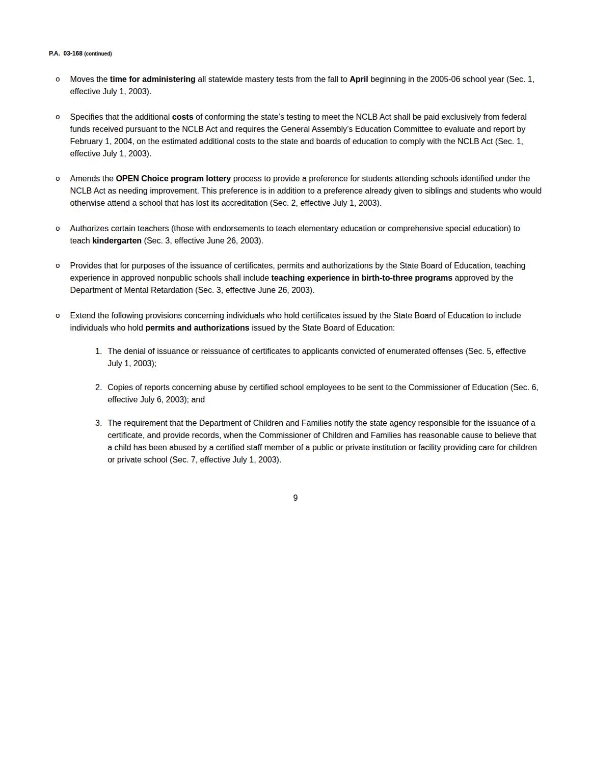P.A. 03-168 (continued)
Moves the time for administering all statewide mastery tests from the fall to April beginning in the 2005-06 school year (Sec. 1, effective July 1, 2003).
Specifies that the additional costs of conforming the state’s testing to meet the NCLB Act shall be paid exclusively from federal funds received pursuant to the NCLB Act and requires the General Assembly’s Education Committee to evaluate and report by February 1, 2004, on the estimated additional costs to the state and boards of education to comply with the NCLB Act (Sec. 1, effective July 1, 2003).
Amends the OPEN Choice program lottery process to provide a preference for students attending schools identified under the NCLB Act as needing improvement. This preference is in addition to a preference already given to siblings and students who would otherwise attend a school that has lost its accreditation (Sec. 2, effective July 1, 2003).
Authorizes certain teachers (those with endorsements to teach elementary education or comprehensive special education) to teach kindergarten (Sec. 3, effective June 26, 2003).
Provides that for purposes of the issuance of certificates, permits and authorizations by the State Board of Education, teaching experience in approved nonpublic schools shall include teaching experience in birth-to-three programs approved by the Department of Mental Retardation (Sec. 3, effective June 26, 2003).
Extend the following provisions concerning individuals who hold certificates issued by the State Board of Education to include individuals who hold permits and authorizations issued by the State Board of Education:
The denial of issuance or reissuance of certificates to applicants convicted of enumerated offenses (Sec. 5, effective July 1, 2003);
Copies of reports concerning abuse by certified school employees to be sent to the Commissioner of Education (Sec. 6, effective July 6, 2003); and
The requirement that the Department of Children and Families notify the state agency responsible for the issuance of a certificate, and provide records, when the Commissioner of Children and Families has reasonable cause to believe that a child has been abused by a certified staff member of a public or private institution or facility providing care for children or private school (Sec. 7, effective July 1, 2003).
9